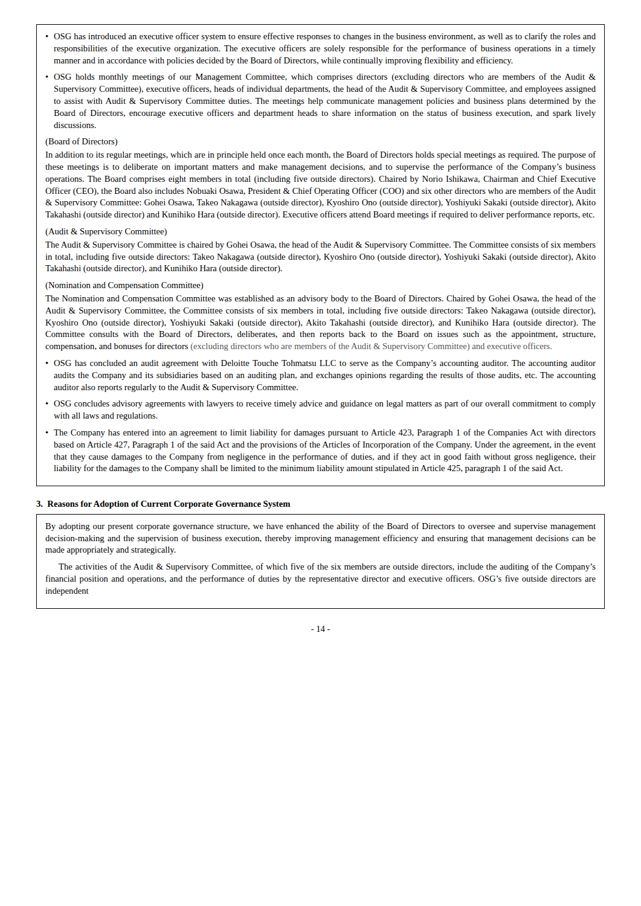OSG has introduced an executive officer system to ensure effective responses to changes in the business environment, as well as to clarify the roles and responsibilities of the executive organization. The executive officers are solely responsible for the performance of business operations in a timely manner and in accordance with policies decided by the Board of Directors, while continually improving flexibility and efficiency.
OSG holds monthly meetings of our Management Committee, which comprises directors (excluding directors who are members of the Audit & Supervisory Committee), executive officers, heads of individual departments, the head of the Audit & Supervisory Committee, and employees assigned to assist with Audit & Supervisory Committee duties. The meetings help communicate management policies and business plans determined by the Board of Directors, encourage executive officers and department heads to share information on the status of business execution, and spark lively discussions.
(Board of Directors)
In addition to its regular meetings, which are in principle held once each month, the Board of Directors holds special meetings as required. The purpose of these meetings is to deliberate on important matters and make management decisions, and to supervise the performance of the Company’s business operations. The Board comprises eight members in total (including five outside directors). Chaired by Norio Ishikawa, Chairman and Chief Executive Officer (CEO), the Board also includes Nobuaki Osawa, President & Chief Operating Officer (COO) and six other directors who are members of the Audit & Supervisory Committee: Gohei Osawa, Takeo Nakagawa (outside director), Kyoshiro Ono (outside director), Yoshiyuki Sakaki (outside director), Akito Takahashi (outside director) and Kunihiko Hara (outside director). Executive officers attend Board meetings if required to deliver performance reports, etc.
(Audit & Supervisory Committee)
The Audit & Supervisory Committee is chaired by Gohei Osawa, the head of the Audit & Supervisory Committee. The Committee consists of six members in total, including five outside directors: Takeo Nakagawa (outside director), Kyoshiro Ono (outside director), Yoshiyuki Sakaki (outside director), Akito Takahashi (outside director), and Kunihiko Hara (outside director).
(Nomination and Compensation Committee)
The Nomination and Compensation Committee was established as an advisory body to the Board of Directors. Chaired by Gohei Osawa, the head of the Audit & Supervisory Committee, the Committee consists of six members in total, including five outside directors: Takeo Nakagawa (outside director), Kyoshiro Ono (outside director), Yoshiyuki Sakaki (outside director), Akito Takahashi (outside director), and Kunihiko Hara (outside director). The Committee consults with the Board of Directors, deliberates, and then reports back to the Board on issues such as the appointment, structure, compensation, and bonuses for directors (excluding directors who are members of the Audit & Supervisory Committee) and executive officers.
OSG has concluded an audit agreement with Deloitte Touche Tohmatsu LLC to serve as the Company’s accounting auditor. The accounting auditor audits the Company and its subsidiaries based on an auditing plan, and exchanges opinions regarding the results of those audits, etc. The accounting auditor also reports regularly to the Audit & Supervisory Committee.
OSG concludes advisory agreements with lawyers to receive timely advice and guidance on legal matters as part of our overall commitment to comply with all laws and regulations.
The Company has entered into an agreement to limit liability for damages pursuant to Article 423, Paragraph 1 of the Companies Act with directors based on Article 427, Paragraph 1 of the said Act and the provisions of the Articles of Incorporation of the Company. Under the agreement, in the event that they cause damages to the Company from negligence in the performance of duties, and if they act in good faith without gross negligence, their liability for the damages to the Company shall be limited to the minimum liability amount stipulated in Article 425, paragraph 1 of the said Act.
3. Reasons for Adoption of Current Corporate Governance System
By adopting our present corporate governance structure, we have enhanced the ability of the Board of Directors to oversee and supervise management decision-making and the supervision of business execution, thereby improving management efficiency and ensuring that management decisions can be made appropriately and strategically.
The activities of the Audit & Supervisory Committee, of which five of the six members are outside directors, include the auditing of the Company’s financial position and operations, and the performance of duties by the representative director and executive officers. OSG’s five outside directors are independent
- 14 -